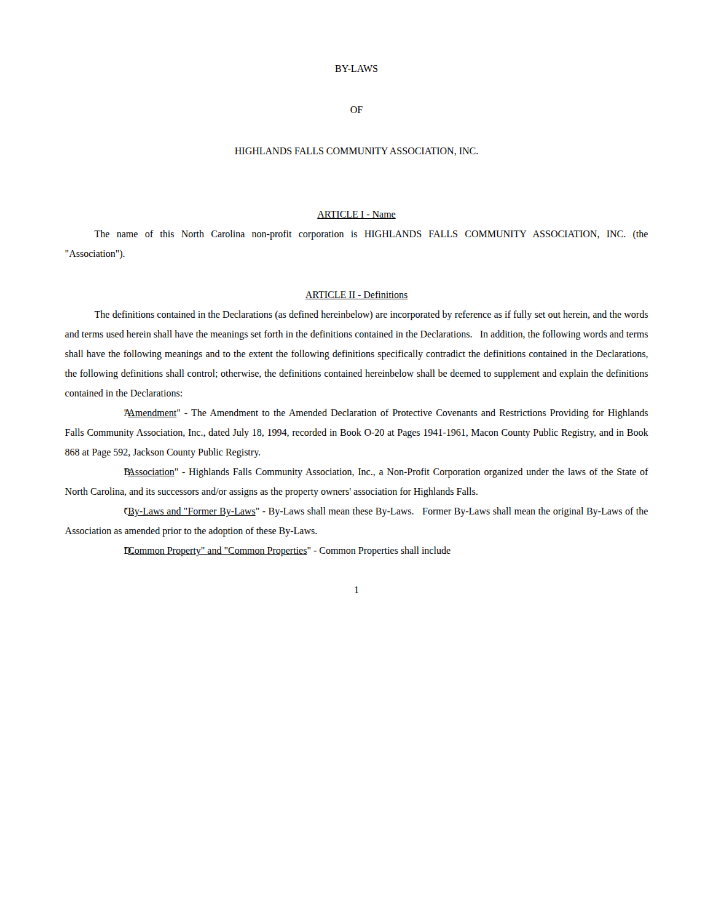BY-LAWS
OF
HIGHLANDS FALLS COMMUNITY ASSOCIATION, INC.
ARTICLE I - Name
The name of this North Carolina non-profit corporation is HIGHLANDS FALLS COMMUNITY ASSOCIATION, INC. (the "Association").
ARTICLE II - Definitions
The definitions contained in the Declarations (as defined hereinbelow) are incorporated by reference as if fully set out herein, and the words and terms used herein shall have the meanings set forth in the definitions contained in the Declarations. In addition, the following words and terms shall have the following meanings and to the extent the following definitions specifically contradict the definitions contained in the Declarations, the following definitions shall control; otherwise, the definitions contained hereinbelow shall be deemed to supplement and explain the definitions contained in the Declarations:
A."Amendment" - The Amendment to the Amended Declaration of Protective Covenants and Restrictions Providing for Highlands Falls Community Association, Inc., dated July 18, 1994, recorded in Book O-20 at Pages 1941-1961, Macon County Public Registry, and in Book 868 at Page 592, Jackson County Public Registry.
B."Association" - Highlands Falls Community Association, Inc., a Non-Profit Corporation organized under the laws of the State of North Carolina, and its successors and/or assigns as the property owners' association for Highlands Falls.
C."By-Laws and "Former By-Laws" - By-Laws shall mean these By-Laws. Former By-Laws shall mean the original By-Laws of the Association as amended prior to the adoption of these By-Laws.
D."Common Property" and "Common Properties" - Common Properties shall include
1